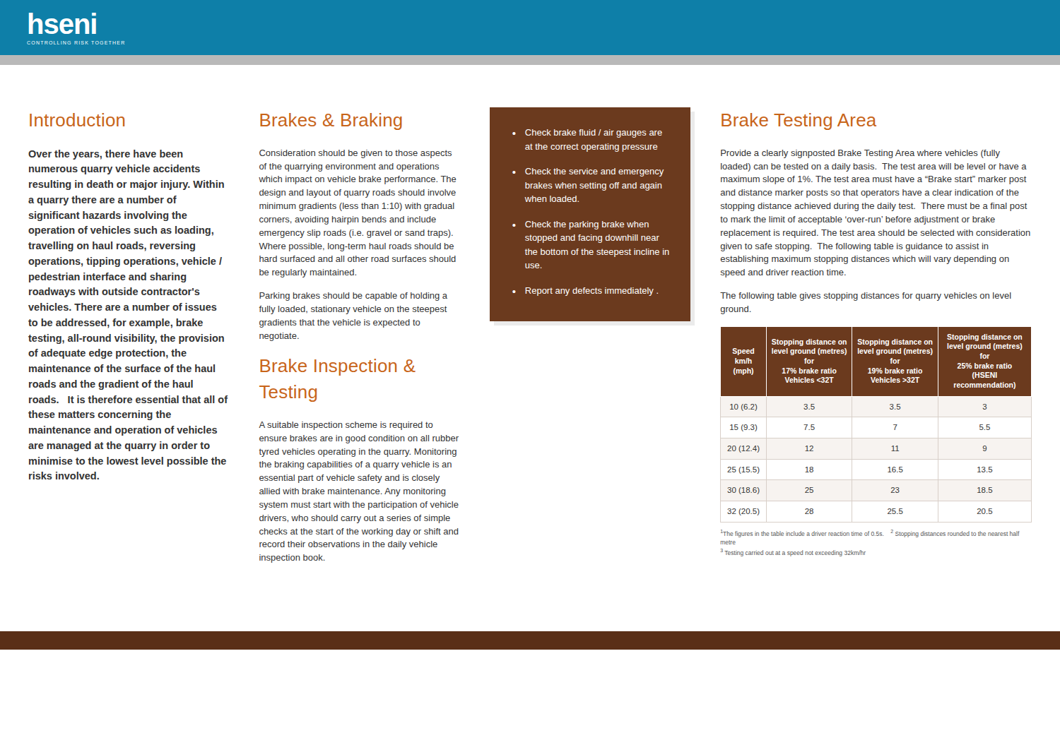hseni CONTROLLING RISK TOGETHER
Introduction
Over the years, there have been numerous quarry vehicle accidents resulting in death or major injury. Within a quarry there are a number of significant hazards involving the operation of vehicles such as loading, travelling on haul roads, reversing operations, tipping operations, vehicle / pedestrian interface and sharing roadways with outside contractor's vehicles. There are a number of issues to be addressed, for example, brake testing, all-round visibility, the provision of adequate edge protection, the maintenance of the surface of the haul roads and the gradient of the haul roads. It is therefore essential that all of these matters concerning the maintenance and operation of vehicles are managed at the quarry in order to minimise to the lowest level possible the risks involved.
Brakes & Braking
Consideration should be given to those aspects of the quarrying environment and operations which impact on vehicle brake performance. The design and layout of quarry roads should involve minimum gradients (less than 1:10) with gradual corners, avoiding hairpin bends and include emergency slip roads (i.e. gravel or sand traps). Where possible, long-term haul roads should be hard surfaced and all other road surfaces should be regularly maintained.
Parking brakes should be capable of holding a fully loaded, stationary vehicle on the steepest gradients that the vehicle is expected to negotiate.
Brake Inspection & Testing
A suitable inspection scheme is required to ensure brakes are in good condition on all rubber tyred vehicles operating in the quarry. Monitoring the braking capabilities of a quarry vehicle is an essential part of vehicle safety and is closely allied with brake maintenance. Any monitoring system must start with the participation of vehicle drivers, who should carry out a series of simple checks at the start of the working day or shift and record their observations in the daily vehicle inspection book.
Check brake fluid / air gauges are at the correct operating pressure
Check the service and emergency brakes when setting off and again when loaded.
Check the parking brake when stopped and facing downhill near the bottom of the steepest incline in use.
Report any defects immediately .
Brake Testing Area
Provide a clearly signposted Brake Testing Area where vehicles (fully loaded) can be tested on a daily basis. The test area will be level or have a maximum slope of 1%. The test area must have a “Brake start” marker post and distance marker posts so that operators have a clear indication of the stopping distance achieved during the daily test. There must be a final post to mark the limit of acceptable ‘over-run’ before adjustment or brake replacement is required. The test area should be selected with consideration given to safe stopping. The following table is guidance to assist in establishing maximum stopping distances which will vary depending on speed and driver reaction time.
The following table gives stopping distances for quarry vehicles on level ground.
| Speed km/h (mph) | Stopping distance on level ground (metres) for 17% brake ratio Vehicles <32T | Stopping distance on level ground (metres) for 19% brake ratio Vehicles >32T | Stopping distance on level ground (metres) for 25% brake ratio (HSENI recommendation) |
| --- | --- | --- | --- |
| 10 (6.2) | 3.5 | 3.5 | 3 |
| 15 (9.3) | 7.5 | 7 | 5.5 |
| 20 (12.4) | 12 | 11 | 9 |
| 25 (15.5) | 18 | 16.5 | 13.5 |
| 30 (18.6) | 25 | 23 | 18.5 |
| 32 (20.5) | 28 | 25.5 | 20.5 |
1The figures in the table include a driver reaction time of 0.5s. 2 Stopping distances rounded to the nearest half metre
3 Testing carried out at a speed not exceeding 32km/hr